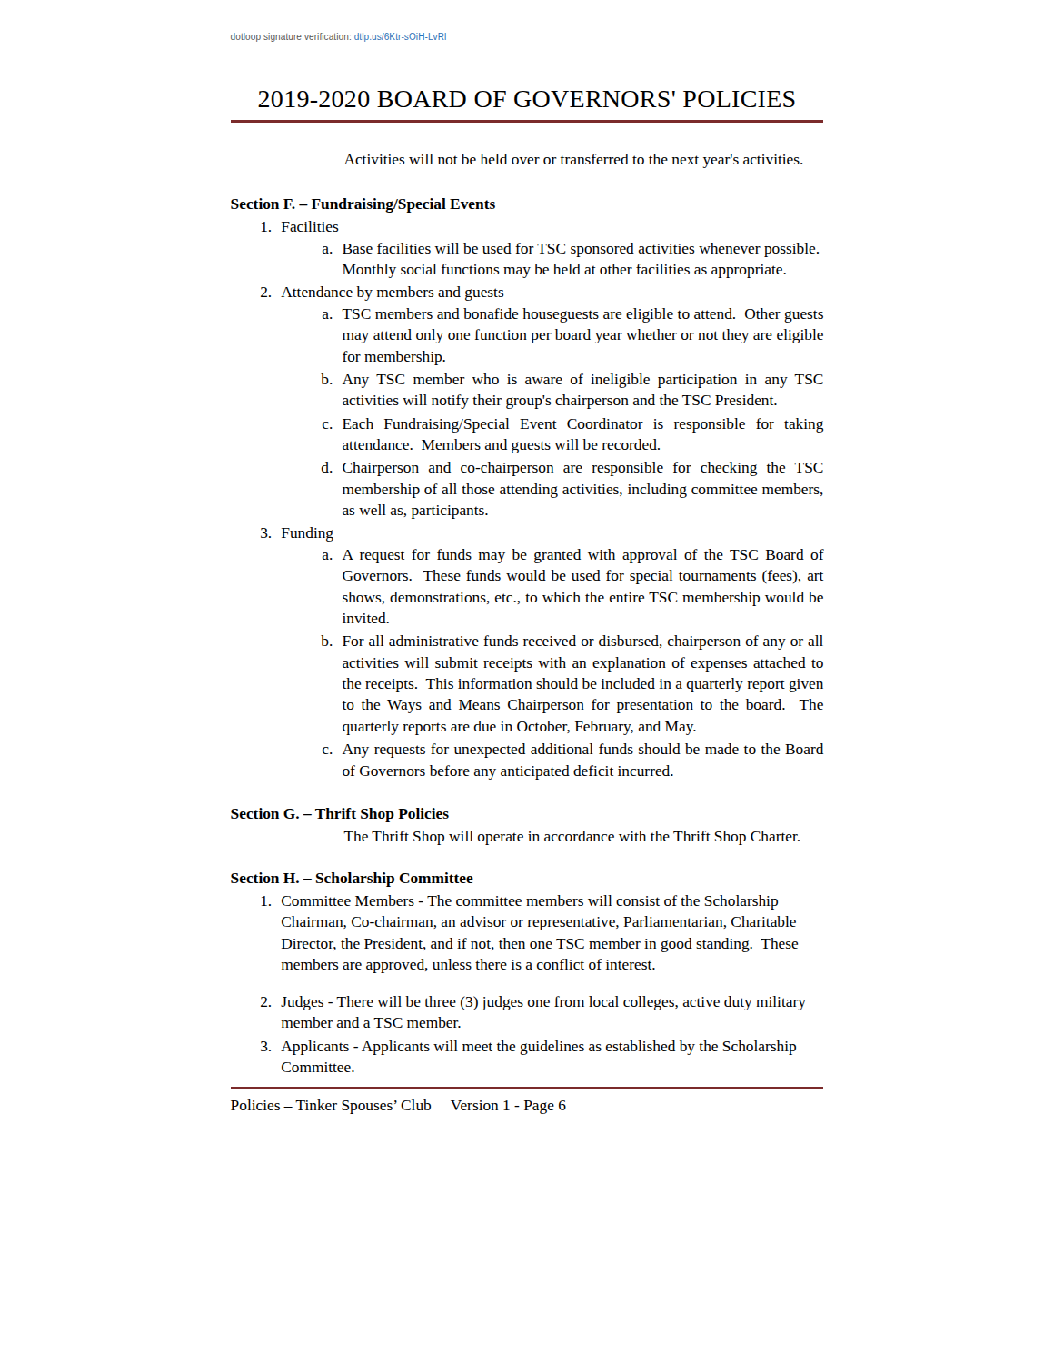dotloop signature verification: dtlp.us/6Ktr-sOiH-LvRl
2019-2020 BOARD OF GOVERNORS' POLICIES
Activities will not be held over or transferred to the next year's activities.
Section F. – Fundraising/Special Events
Facilities
Base facilities will be used for TSC sponsored activities whenever possible. Monthly social functions may be held at other facilities as appropriate.
Attendance by members and guests
TSC members and bonafide houseguests are eligible to attend. Other guests may attend only one function per board year whether or not they are eligible for membership.
Any TSC member who is aware of ineligible participation in any TSC activities will notify their group's chairperson and the TSC President.
Each Fundraising/Special Event Coordinator is responsible for taking attendance. Members and guests will be recorded.
Chairperson and co-chairperson are responsible for checking the TSC membership of all those attending activities, including committee members, as well as, participants.
Funding
A request for funds may be granted with approval of the TSC Board of Governors. These funds would be used for special tournaments (fees), art shows, demonstrations, etc., to which the entire TSC membership would be invited.
For all administrative funds received or disbursed, chairperson of any or all activities will submit receipts with an explanation of expenses attached to the receipts. This information should be included in a quarterly report given to the Ways and Means Chairperson for presentation to the board. The quarterly reports are due in October, February, and May.
Any requests for unexpected additional funds should be made to the Board of Governors before any anticipated deficit incurred.
Section G. – Thrift Shop Policies
The Thrift Shop will operate in accordance with the Thrift Shop Charter.
Section H. – Scholarship Committee
Committee Members - The committee members will consist of the Scholarship Chairman, Co-chairman, an advisor or representative, Parliamentarian, Charitable Director, the President, and if not, then one TSC member in good standing. These members are approved, unless there is a conflict of interest.
Judges - There will be three (3) judges one from local colleges, active duty military member and a TSC member.
Applicants - Applicants will meet the guidelines as established by the Scholarship Committee.
Policies – Tinker Spouses’ Club Version 1 - Page 6